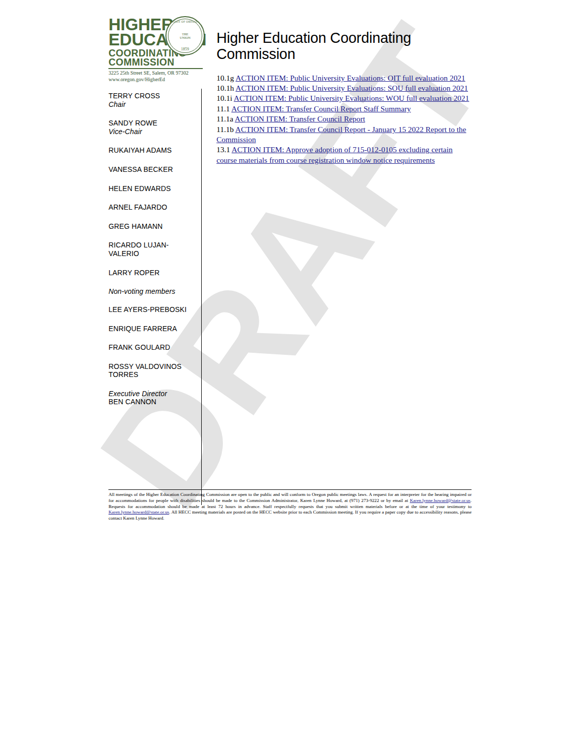DRAFT
STATE OF OREGON
THE
UNION
1859
HIGHER EDUCATION COORDINATING COMMISSION
3225 25th Street SE, Salem, OR 97302
www.oregon.gov/HigherEd
TERRY CROSSChair
SANDY ROWEVice-Chair
RUKAIYAH ADAMS
VANESSA BECKER
HELEN EDWARDS
ARNEL FAJARDO
GREG HAMANN
RICARDO LUJAN-
VALERIO
LARRY ROPER
Non-voting members
LEE AYERS-PREBOSKI
ENRIQUE FARRERA
FRANK GOULARD
ROSSY VALDOVINOS
TORRES
Executive Director BEN CANNON
Higher Education Coordinating Commission
10.1g ACTION ITEM: Public University Evaluations: OIT full evaluation 2021
10.1h ACTION ITEM: Public University Evaluations: SOU full evaluation 2021
10.1i ACTION ITEM: Public University Evaluations: WOU full evaluation 2021
11.1 ACTION ITEM: Transfer Council Report Staff Summary
11.1a ACTION ITEM: Transfer Council Report
11.1b ACTION ITEM: Transfer Council Report - January 15 2022 Report to the Commission
13.1 ACTION ITEM: Approve adoption of 715-012-0105 excluding certain course materials from course registration window notice requirements
All meetings of the Higher Education Coordinating Commission are open to the public and will conform to Oregon public meetings laws. A request for an interpreter for the hearing impaired or for accommodations for people with disabilities should be made to the Commission Administrator, Karen Lynne Howard, at (971) 273-9222 or by email at Karen.lynne.howard@state.or.us. Requests for accommodation should be made at least 72 hours in advance. Staff respectfully requests that you submit written materials before or at the time of your testimony to Karen.lynne.howard@state.or.us. All HECC meeting materials are posted on the HECC website prior to each Commission meeting. If you require a paper copy due to accessibility reasons, please contact Karen Lynne Howard.